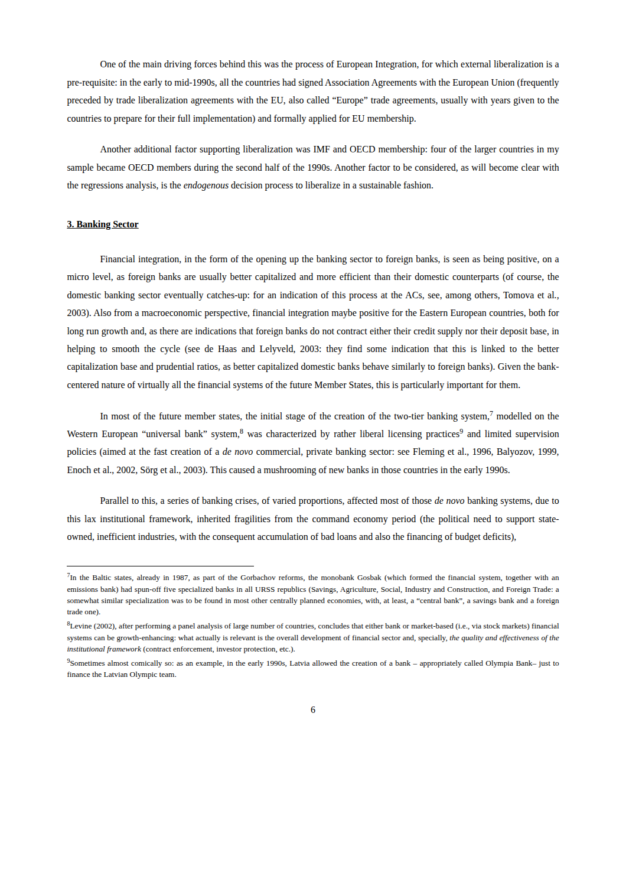One of the main driving forces behind this was the process of European Integration, for which external liberalization is a pre-requisite: in the early to mid-1990s, all the countries had signed Association Agreements with the European Union (frequently preceded by trade liberalization agreements with the EU, also called “Europe” trade agreements, usually with years given to the countries to prepare for their full implementation) and formally applied for EU membership.
Another additional factor supporting liberalization was IMF and OECD membership: four of the larger countries in my sample became OECD members during the second half of the 1990s. Another factor to be considered, as will become clear with the regressions analysis, is the endogenous decision process to liberalize in a sustainable fashion.
3. Banking Sector
Financial integration, in the form of the opening up the banking sector to foreign banks, is seen as being positive, on a micro level, as foreign banks are usually better capitalized and more efficient than their domestic counterparts (of course, the domestic banking sector eventually catches-up: for an indication of this process at the ACs, see, among others, Tomova et al., 2003). Also from a macroeconomic perspective, financial integration maybe positive for the Eastern European countries, both for long run growth and, as there are indications that foreign banks do not contract either their credit supply nor their deposit base, in helping to smooth the cycle (see de Haas and Lelyveld, 2003: they find some indication that this is linked to the better capitalization base and prudential ratios, as better capitalized domestic banks behave similarly to foreign banks). Given the bank-centered nature of virtually all the financial systems of the future Member States, this is particularly important for them.
In most of the future member states, the initial stage of the creation of the two-tier banking system,7 modelled on the Western European “universal bank” system,8 was characterized by rather liberal licensing practices9 and limited supervision policies (aimed at the fast creation of a de novo commercial, private banking sector: see Fleming et al., 1996, Balyozov, 1999, Enoch et al., 2002, Sörg et al., 2003). This caused a mushrooming of new banks in those countries in the early 1990s.
Parallel to this, a series of banking crises, of varied proportions, affected most of those de novo banking systems, due to this lax institutional framework, inherited fragilities from the command economy period (the political need to support state-owned, inefficient industries, with the consequent accumulation of bad loans and also the financing of budget deficits),
7In the Baltic states, already in 1987, as part of the Gorbachov reforms, the monobank Gosbak (which formed the financial system, together with an emissions bank) had spun-off five specialized banks in all URSS republics (Savings, Agriculture, Social, Industry and Construction, and Foreign Trade: a somewhat similar specialization was to be found in most other centrally planned economies, with, at least, a “central bank”, a savings bank and a foreign trade one).
8Levine (2002), after performing a panel analysis of large number of countries, concludes that either bank or market-based (i.e., via stock markets) financial systems can be growth-enhancing: what actually is relevant is the overall development of financial sector and, specially, the quality and effectiveness of the institutional framework (contract enforcement, investor protection, etc.).
9Sometimes almost comically so: as an example, in the early 1990s, Latvia allowed the creation of a bank – appropriately called Olympia Bank– just to finance the Latvian Olympic team.
6